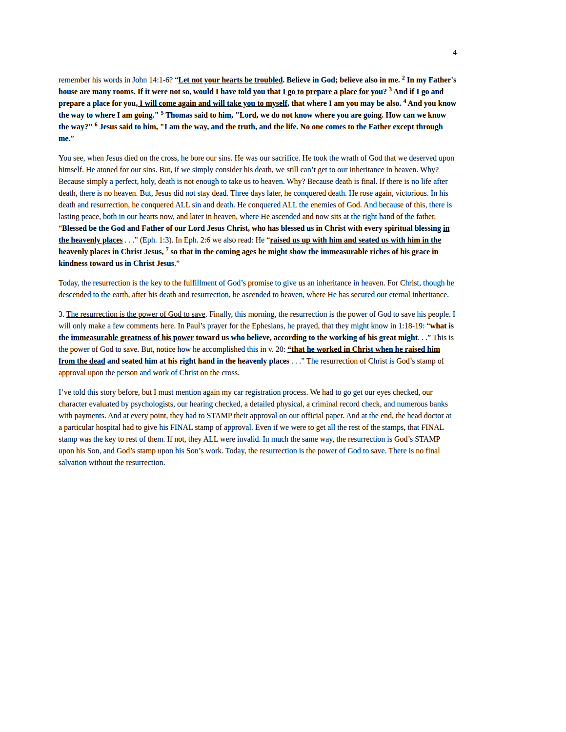4
remember his words in John 14:1-6? “Let not your hearts be troubled. Believe in God; believe also in me. 2 In my Father's house are many rooms. If it were not so, would I have told you that I go to prepare a place for you? 3 And if I go and prepare a place for you, I will come again and will take you to myself, that where I am you may be also. 4 And you know the way to where I am going." 5 Thomas said to him, "Lord, we do not know where you are going. How can we know the way?" 6 Jesus said to him, "I am the way, and the truth, and the life. No one comes to the Father except through me.”
You see, when Jesus died on the cross, he bore our sins. He was our sacrifice. He took the wrath of God that we deserved upon himself. He atoned for our sins. But, if we simply consider his death, we still can’t get to our inheritance in heaven. Why? Because simply a perfect, holy, death is not enough to take us to heaven. Why? Because death is final. If there is no life after death, there is no heaven. But, Jesus did not stay dead. Three days later, he conquered death. He rose again, victorious. In his death and resurrection, he conquered ALL sin and death. He conquered ALL the enemies of God. And because of this, there is lasting peace, both in our hearts now, and later in heaven, where He ascended and now sits at the right hand of the father. “Blessed be the God and Father of our Lord Jesus Christ, who has blessed us in Christ with every spiritual blessing in the heavenly places . . .” (Eph. 1:3). In Eph. 2:6 we also read: He “raised us up with him and seated us with him in the heavenly places in Christ Jesus, 7 so that in the coming ages he might show the immeasurable riches of his grace in kindness toward us in Christ Jesus.”
Today, the resurrection is the key to the fulfillment of God’s promise to give us an inheritance in heaven. For Christ, though he descended to the earth, after his death and resurrection, he ascended to heaven, where He has secured our eternal inheritance.
3. The resurrection is the power of God to save. Finally, this morning, the resurrection is the power of God to save his people. I will only make a few comments here. In Paul’s prayer for the Ephesians, he prayed, that they might know in 1:18-19: “what is the immeasurable greatness of his power toward us who believe, according to the working of his great might. . .” This is the power of God to save. But, notice how he accomplished this in v. 20: “that he worked in Christ when he raised him from the dead and seated him at his right hand in the heavenly places . . .” The resurrection of Christ is God’s stamp of approval upon the person and work of Christ on the cross.
I’ve told this story before, but I must mention again my car registration process. We had to go get our eyes checked, our character evaluated by psychologists, our hearing checked, a detailed physical, a criminal record check, and numerous banks with payments. And at every point, they had to STAMP their approval on our official paper. And at the end, the head doctor at a particular hospital had to give his FINAL stamp of approval. Even if we were to get all the rest of the stamps, that FINAL stamp was the key to rest of them. If not, they ALL were invalid. In much the same way, the resurrection is God’s STAMP upon his Son, and God’s stamp upon his Son’s work. Today, the resurrection is the power of God to save. There is no final salvation without the resurrection.